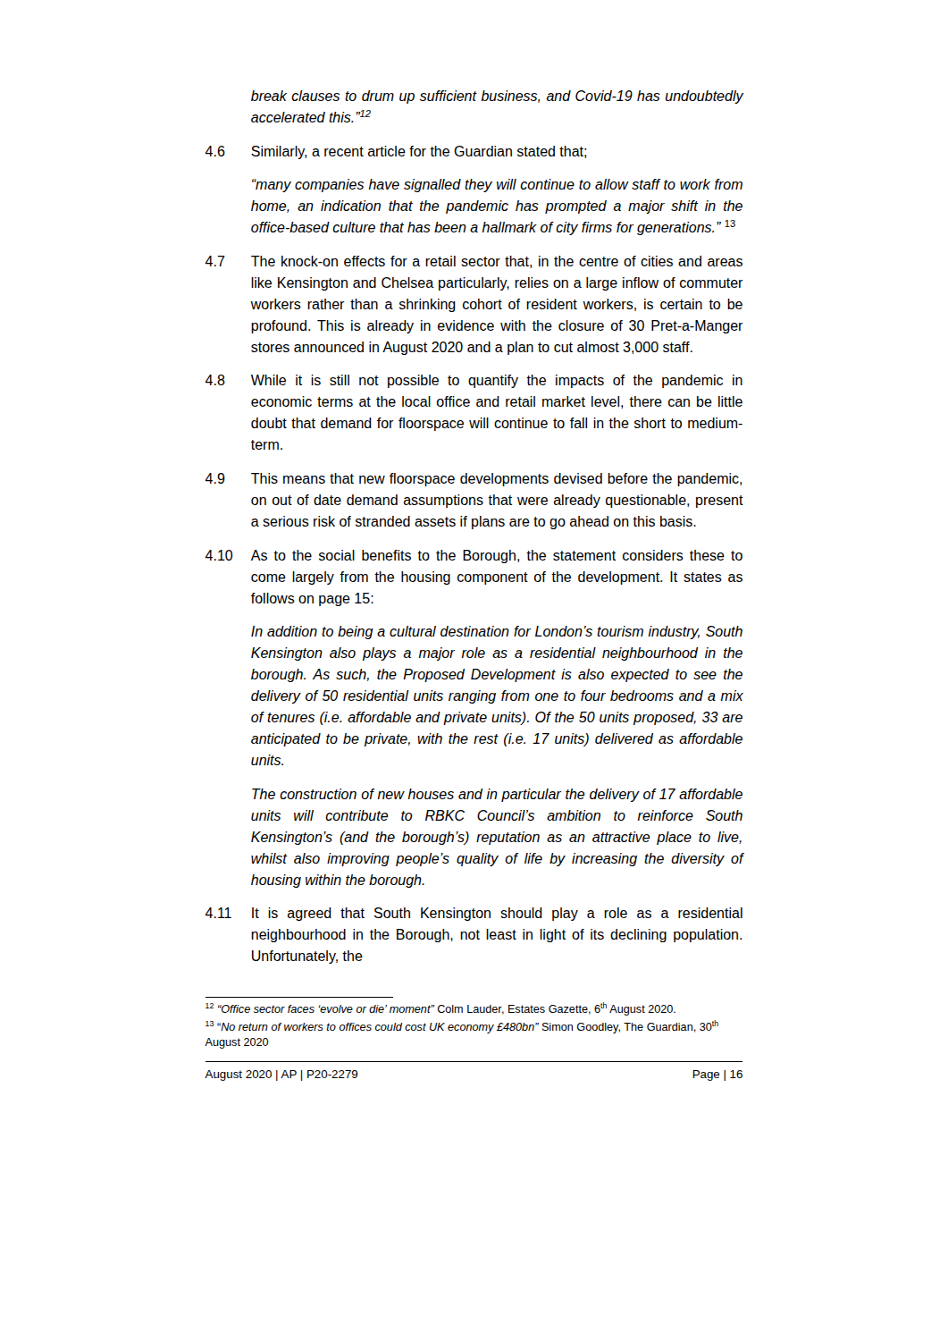break clauses to drum up sufficient business, and Covid-19 has undoubtedly accelerated this.”12
4.6
Similarly, a recent article for the Guardian stated that;
“many companies have signalled they will continue to allow staff to work from home, an indication that the pandemic has prompted a major shift in the office-based culture that has been a hallmark of city firms for generations.” 13
4.7
The knock-on effects for a retail sector that, in the centre of cities and areas like Kensington and Chelsea particularly, relies on a large inflow of commuter workers rather than a shrinking cohort of resident workers, is certain to be profound. This is already in evidence with the closure of 30 Pret-a-Manger stores announced in August 2020 and a plan to cut almost 3,000 staff.
4.8
While it is still not possible to quantify the impacts of the pandemic in economic terms at the local office and retail market level, there can be little doubt that demand for floorspace will continue to fall in the short to medium-term.
4.9
This means that new floorspace developments devised before the pandemic, on out of date demand assumptions that were already questionable, present a serious risk of stranded assets if plans are to go ahead on this basis.
4.10
As to the social benefits to the Borough, the statement considers these to come largely from the housing component of the development. It states as follows on page 15:
In addition to being a cultural destination for London’s tourism industry, South Kensington also plays a major role as a residential neighbourhood in the borough. As such, the Proposed Development is also expected to see the delivery of 50 residential units ranging from one to four bedrooms and a mix of tenures (i.e. affordable and private units). Of the 50 units proposed, 33 are anticipated to be private, with the rest (i.e. 17 units) delivered as affordable units.
The construction of new houses and in particular the delivery of 17 affordable units will contribute to RBKC Council’s ambition to reinforce South Kensington’s (and the borough’s) reputation as an attractive place to live, whilst also improving people’s quality of life by increasing the diversity of housing within the borough.
4.11
It is agreed that South Kensington should play a role as a residential neighbourhood in the Borough, not least in light of its declining population. Unfortunately, the
12 “Office sector faces ‘evolve or die’ moment” Colm Lauder, Estates Gazette, 6th August 2020.
13 “No return of workers to offices could cost UK economy £480bn” Simon Goodley, The Guardian, 30th August 2020
August 2020 | AP | P20-2279
Page | 16